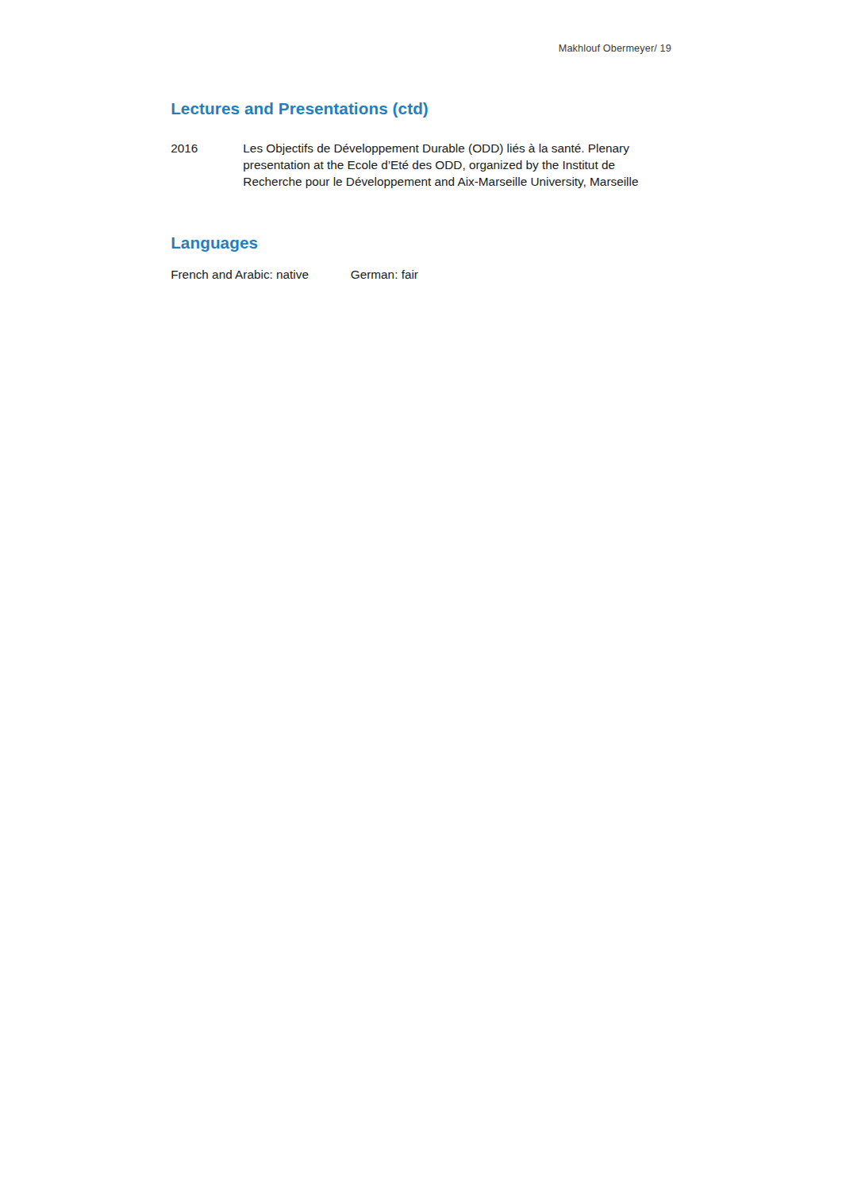Makhlouf Obermeyer/ 19
Lectures and Presentations (ctd)
| 2016 | Les Objectifs de Développement Durable (ODD) liés à la santé. Plenary presentation at the Ecole d’Eté des ODD, organized by the Institut de Recherche pour le Développement and Aix-Marseille University, Marseille |
Languages
French and Arabic: native German: fair